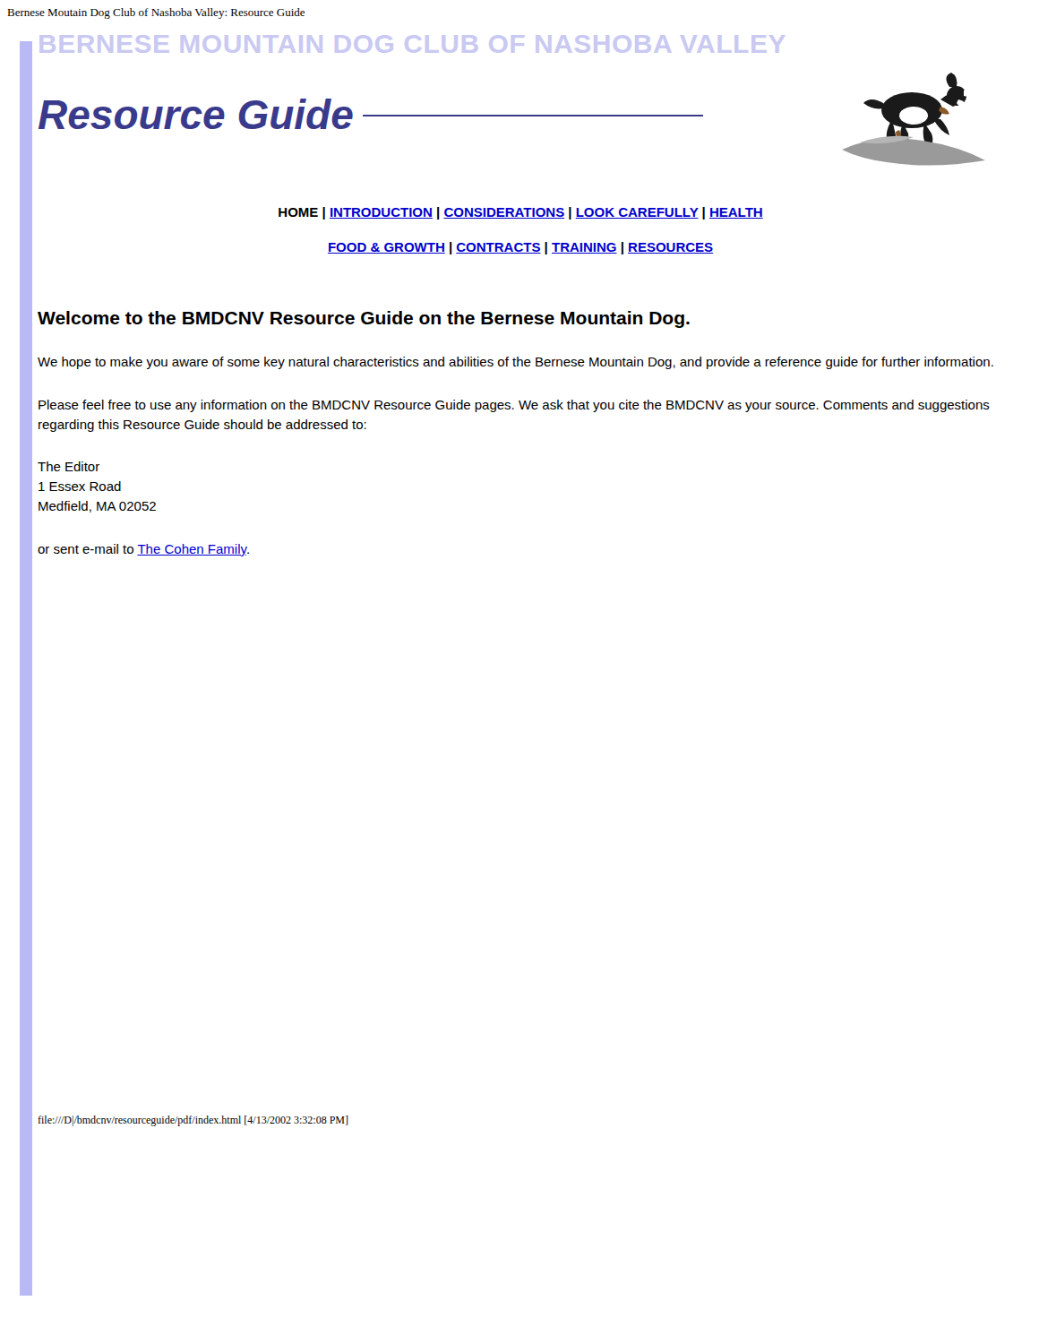Bernese Moutain Dog Club of Nashoba Valley: Resource Guide
BERNESE MOUNTAIN DOG CLUB OF NASHOBA VALLEY
Resource Guide
HOME | INTRODUCTION | CONSIDERATIONS | LOOK CAREFULLY | HEALTH
FOOD & GROWTH | CONTRACTS | TRAINING | RESOURCES
Welcome to the BMDCNV Resource Guide on the Bernese Mountain Dog.
We hope to make you aware of some key natural characteristics and abilities of the Bernese Mountain Dog, and provide a reference guide for further information.
Please feel free to use any information on the BMDCNV Resource Guide pages. We ask that you cite the BMDCNV as your source. Comments and suggestions regarding this Resource Guide should be addressed to:
The Editor
1 Essex Road
Medfield, MA 02052
or sent e-mail to The Cohen Family.
file:///D|/bmdcnv/resourceguide/pdf/index.html [4/13/2002 3:32:08 PM]